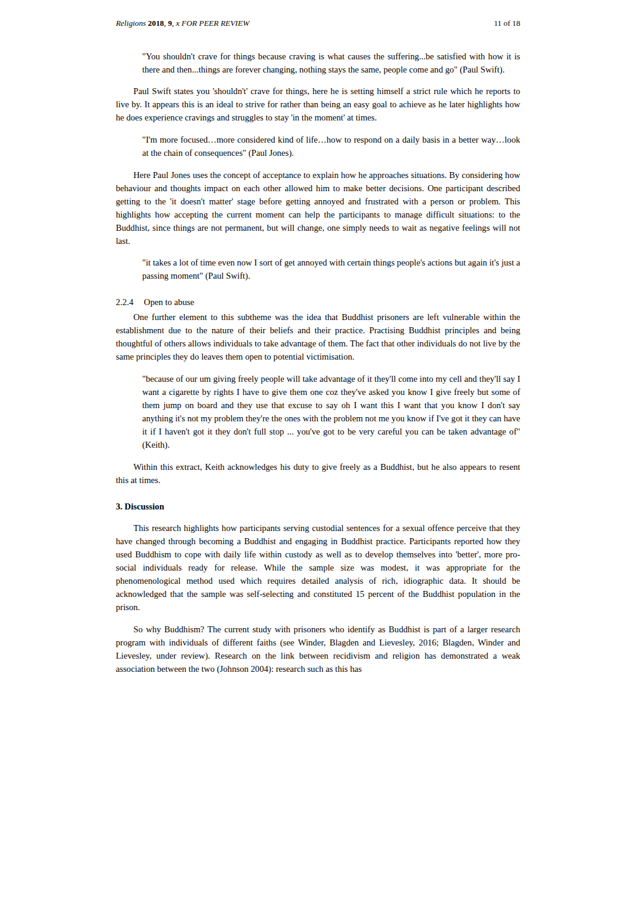Religions 2018, 9, x FOR PEER REVIEW 11 of 18
"You shouldn't crave for things because craving is what causes the suffering...be satisfied with how it is there and then...things are forever changing, nothing stays the same, people come and go" (Paul Swift).
Paul Swift states you 'shouldn't' crave for things, here he is setting himself a strict rule which he reports to live by. It appears this is an ideal to strive for rather than being an easy goal to achieve as he later highlights how he does experience cravings and struggles to stay 'in the moment' at times.
"I'm more focused…more considered kind of life…how to respond on a daily basis in a better way…look at the chain of consequences" (Paul Jones).
Here Paul Jones uses the concept of acceptance to explain how he approaches situations. By considering how behaviour and thoughts impact on each other allowed him to make better decisions. One participant described getting to the 'it doesn't matter' stage before getting annoyed and frustrated with a person or problem. This highlights how accepting the current moment can help the participants to manage difficult situations: to the Buddhist, since things are not permanent, but will change, one simply needs to wait as negative feelings will not last.
"it takes a lot of time even now I sort of get annoyed with certain things people's actions but again it's just a passing moment" (Paul Swift).
2.2.4 Open to abuse
One further element to this subtheme was the idea that Buddhist prisoners are left vulnerable within the establishment due to the nature of their beliefs and their practice. Practising Buddhist principles and being thoughtful of others allows individuals to take advantage of them. The fact that other individuals do not live by the same principles they do leaves them open to potential victimisation.
"because of our um giving freely people will take advantage of it they'll come into my cell and they'll say I want a cigarette by rights I have to give them one coz they've asked you know I give freely but some of them jump on board and they use that excuse to say oh I want this I want that you know I don't say anything it's not my problem they're the ones with the problem not me you know if I've got it they can have it if I haven't got it they don't full stop ... you've got to be very careful you can be taken advantage of" (Keith).
Within this extract, Keith acknowledges his duty to give freely as a Buddhist, but he also appears to resent this at times.
3. Discussion
This research highlights how participants serving custodial sentences for a sexual offence perceive that they have changed through becoming a Buddhist and engaging in Buddhist practice. Participants reported how they used Buddhism to cope with daily life within custody as well as to develop themselves into 'better', more pro-social individuals ready for release. While the sample size was modest, it was appropriate for the phenomenological method used which requires detailed analysis of rich, idiographic data. It should be acknowledged that the sample was self-selecting and constituted 15 percent of the Buddhist population in the prison.
So why Buddhism? The current study with prisoners who identify as Buddhist is part of a larger research program with individuals of different faiths (see Winder, Blagden and Lievesley, 2016; Blagden, Winder and Lievesley, under review). Research on the link between recidivism and religion has demonstrated a weak association between the two (Johnson 2004): research such as this has